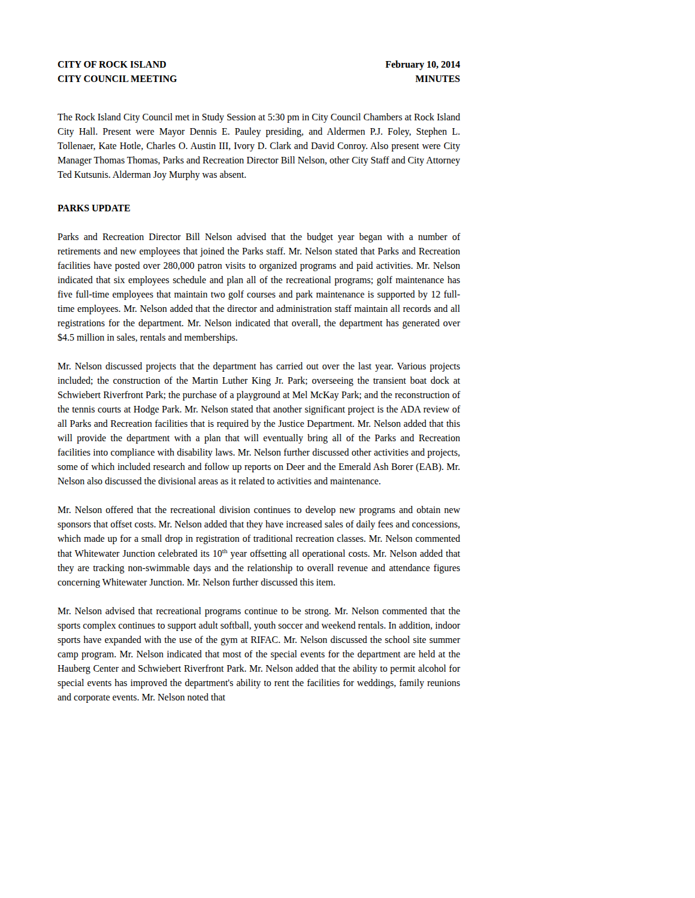CITY OF ROCK ISLAND
CITY COUNCIL MEETING
February 10, 2014
MINUTES
The Rock Island City Council met in Study Session at 5:30 pm in City Council Chambers at Rock Island City Hall. Present were Mayor Dennis E. Pauley presiding, and Aldermen P.J. Foley, Stephen L. Tollenaer, Kate Hotle, Charles O. Austin III, Ivory D. Clark and David Conroy. Also present were City Manager Thomas Thomas, Parks and Recreation Director Bill Nelson, other City Staff and City Attorney Ted Kutsunis. Alderman Joy Murphy was absent.
PARKS UPDATE
Parks and Recreation Director Bill Nelson advised that the budget year began with a number of retirements and new employees that joined the Parks staff. Mr. Nelson stated that Parks and Recreation facilities have posted over 280,000 patron visits to organized programs and paid activities. Mr. Nelson indicated that six employees schedule and plan all of the recreational programs; golf maintenance has five full-time employees that maintain two golf courses and park maintenance is supported by 12 full-time employees. Mr. Nelson added that the director and administration staff maintain all records and all registrations for the department. Mr. Nelson indicated that overall, the department has generated over $4.5 million in sales, rentals and memberships.
Mr. Nelson discussed projects that the department has carried out over the last year. Various projects included; the construction of the Martin Luther King Jr. Park; overseeing the transient boat dock at Schwiebert Riverfront Park; the purchase of a playground at Mel McKay Park; and the reconstruction of the tennis courts at Hodge Park. Mr. Nelson stated that another significant project is the ADA review of all Parks and Recreation facilities that is required by the Justice Department. Mr. Nelson added that this will provide the department with a plan that will eventually bring all of the Parks and Recreation facilities into compliance with disability laws. Mr. Nelson further discussed other activities and projects, some of which included research and follow up reports on Deer and the Emerald Ash Borer (EAB). Mr. Nelson also discussed the divisional areas as it related to activities and maintenance.
Mr. Nelson offered that the recreational division continues to develop new programs and obtain new sponsors that offset costs. Mr. Nelson added that they have increased sales of daily fees and concessions, which made up for a small drop in registration of traditional recreation classes. Mr. Nelson commented that Whitewater Junction celebrated its 10th year offsetting all operational costs. Mr. Nelson added that they are tracking non-swimmable days and the relationship to overall revenue and attendance figures concerning Whitewater Junction. Mr. Nelson further discussed this item.
Mr. Nelson advised that recreational programs continue to be strong. Mr. Nelson commented that the sports complex continues to support adult softball, youth soccer and weekend rentals. In addition, indoor sports have expanded with the use of the gym at RIFAC. Mr. Nelson discussed the school site summer camp program. Mr. Nelson indicated that most of the special events for the department are held at the Hauberg Center and Schwiebert Riverfront Park. Mr. Nelson added that the ability to permit alcohol for special events has improved the department's ability to rent the facilities for weddings, family reunions and corporate events. Mr. Nelson noted that